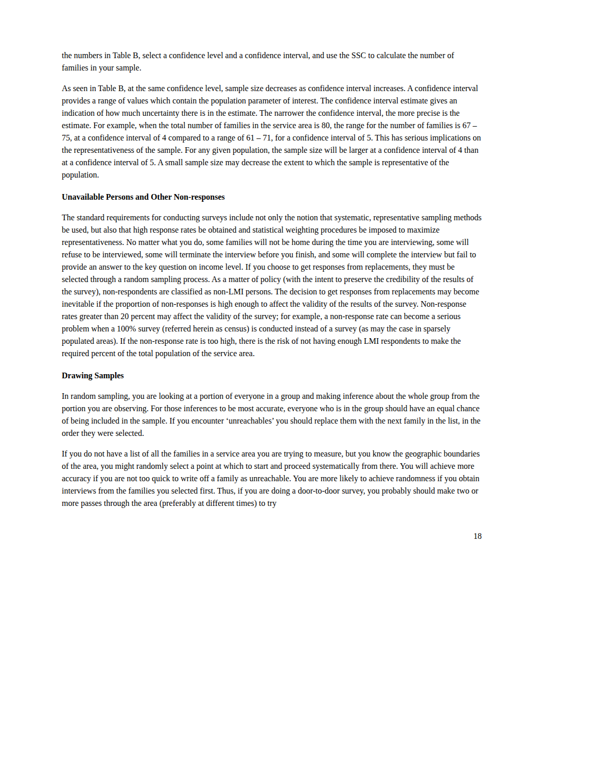the numbers in Table B, select a confidence level and a confidence interval, and use the SSC to calculate the number of families in your sample.
As seen in Table B, at the same confidence level, sample size decreases as confidence interval increases. A confidence interval provides a range of values which contain the population parameter of interest. The confidence interval estimate gives an indication of how much uncertainty there is in the estimate. The narrower the confidence interval, the more precise is the estimate. For example, when the total number of families in the service area is 80, the range for the number of families is 67 – 75, at a confidence interval of 4 compared to a range of 61 – 71, for a confidence interval of 5. This has serious implications on the representativeness of the sample. For any given population, the sample size will be larger at a confidence interval of 4 than at a confidence interval of 5. A small sample size may decrease the extent to which the sample is representative of the population.
Unavailable Persons and Other Non-responses
The standard requirements for conducting surveys include not only the notion that systematic, representative sampling methods be used, but also that high response rates be obtained and statistical weighting procedures be imposed to maximize representativeness. No matter what you do, some families will not be home during the time you are interviewing, some will refuse to be interviewed, some will terminate the interview before you finish, and some will complete the interview but fail to provide an answer to the key question on income level. If you choose to get responses from replacements, they must be selected through a random sampling process. As a matter of policy (with the intent to preserve the credibility of the results of the survey), non-respondents are classified as non-LMI persons. The decision to get responses from replacements may become inevitable if the proportion of non-responses is high enough to affect the validity of the results of the survey. Non-response rates greater than 20 percent may affect the validity of the survey; for example, a non-response rate can become a serious problem when a 100% survey (referred herein as census) is conducted instead of a survey (as may the case in sparsely populated areas). If the non-response rate is too high, there is the risk of not having enough LMI respondents to make the required percent of the total population of the service area.
Drawing Samples
In random sampling, you are looking at a portion of everyone in a group and making inference about the whole group from the portion you are observing. For those inferences to be most accurate, everyone who is in the group should have an equal chance of being included in the sample. If you encounter ‘unreachables’ you should replace them with the next family in the list, in the order they were selected.
If you do not have a list of all the families in a service area you are trying to measure, but you know the geographic boundaries of the area, you might randomly select a point at which to start and proceed systematically from there. You will achieve more accuracy if you are not too quick to write off a family as unreachable. You are more likely to achieve randomness if you obtain interviews from the families you selected first. Thus, if you are doing a door-to-door survey, you probably should make two or more passes through the area (preferably at different times) to try
18